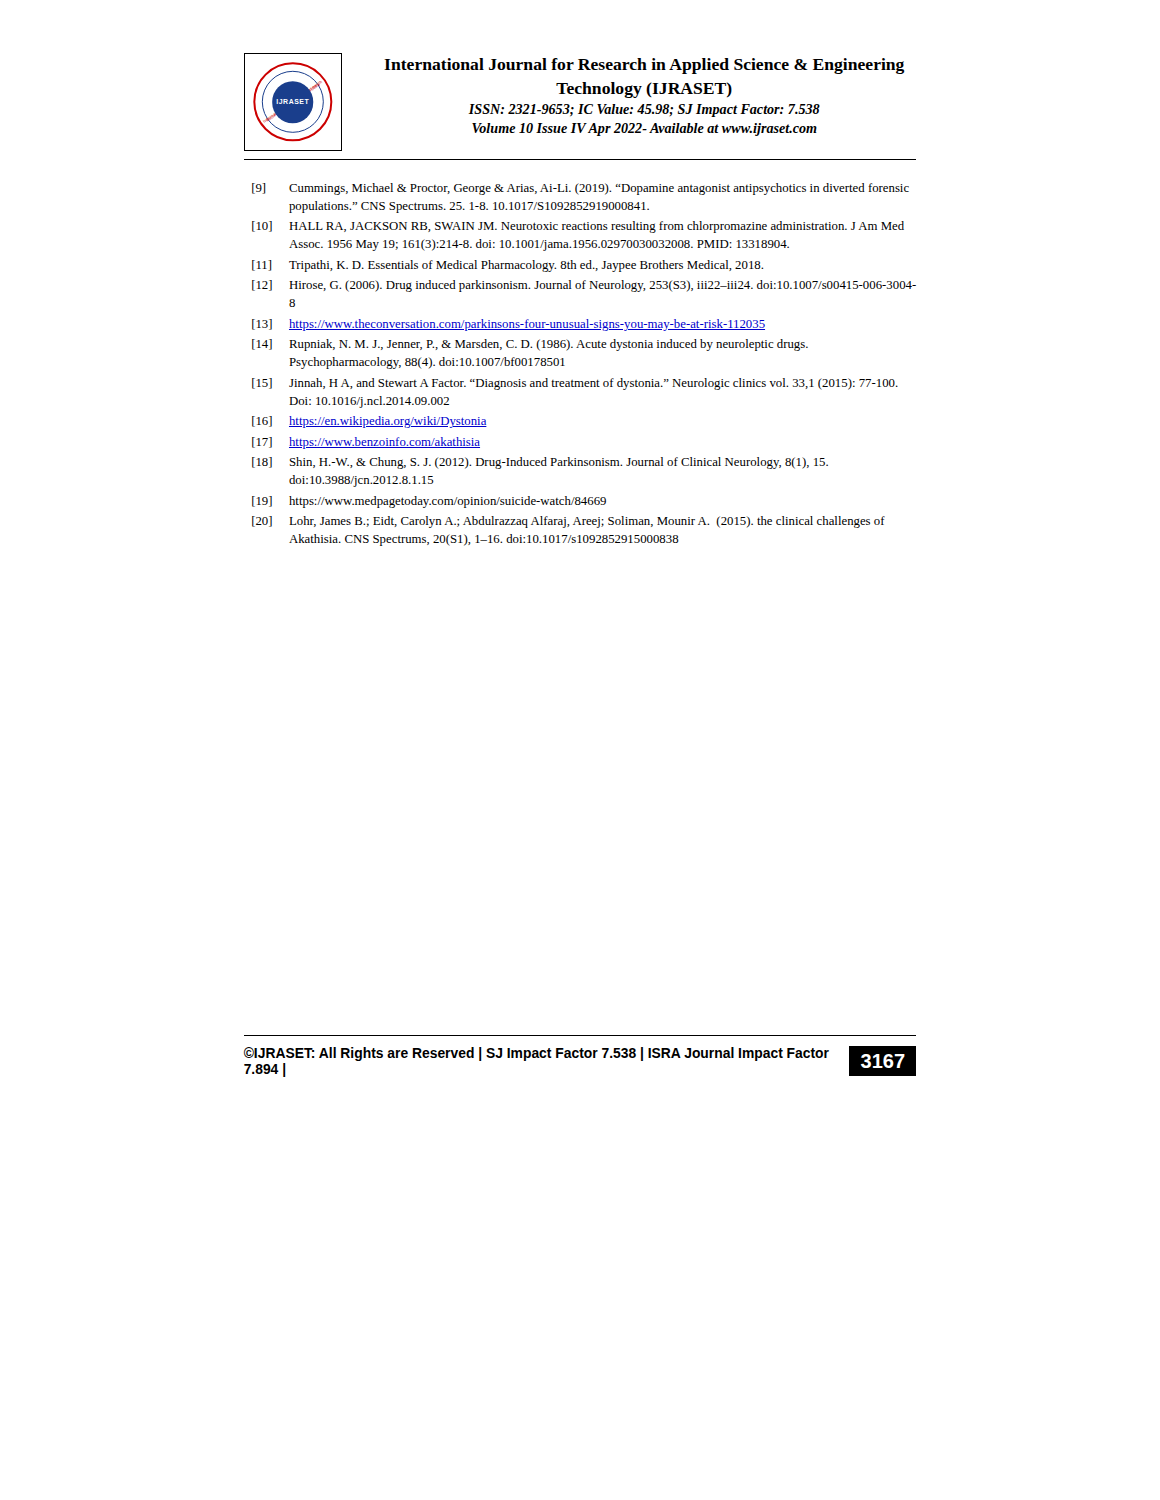International Journal for Research
Applied Science & Engineering
IJRASET
International Journal for Research in Applied Science & Engineering Technology (IJRASET)
ISSN: 2321-9653; IC Value: 45.98; SJ Impact Factor: 7.538
Volume 10 Issue IV Apr 2022- Available at www.ijraset.com
[9] Cummings, Michael & Proctor, George & Arias, Ai-Li. (2019). “Dopamine antagonist antipsychotics in diverted forensic populations.” CNS Spectrums. 25. 1-8. 10.1017/S1092852919000841.
[10] HALL RA, JACKSON RB, SWAIN JM. Neurotoxic reactions resulting from chlorpromazine administration. J Am Med Assoc. 1956 May 19; 161(3):214-8. doi: 10.1001/jama.1956.02970030032008. PMID: 13318904.
[11] Tripathi, K. D. Essentials of Medical Pharmacology. 8th ed., Jaypee Brothers Medical, 2018.
[12] Hirose, G. (2006). Drug induced parkinsonism. Journal of Neurology, 253(S3), iii22–iii24. doi:10.1007/s00415-006-3004-8
[13] https://www.theconversation.com/parkinsons-four-unusual-signs-you-may-be-at-risk-112035
[14] Rupniak, N. M. J., Jenner, P., & Marsden, C. D. (1986). Acute dystonia induced by neuroleptic drugs. Psychopharmacology, 88(4). doi:10.1007/bf00178501
[15] Jinnah, H A, and Stewart A Factor. “Diagnosis and treatment of dystonia.” Neurologic clinics vol. 33,1 (2015): 77-100. Doi: 10.1016/j.ncl.2014.09.002
[16] https://en.wikipedia.org/wiki/Dystonia
[17] https://www.benzoinfo.com/akathisia
[18] Shin, H.-W., & Chung, S. J. (2012). Drug-Induced Parkinsonism. Journal of Clinical Neurology, 8(1), 15. doi:10.3988/jcn.2012.8.1.15
[19] https://www.medpagetoday.com/opinion/suicide-watch/84669
[20] Lohr, James B.; Eidt, Carolyn A.; Abdulrazzaq Alfaraj, Areej; Soliman, Mounir A. (2015). the clinical challenges of Akathisia. CNS Spectrums, 20(S1), 1–16. doi:10.1017/s1092852915000838
©IJRASET: All Rights are Reserved | SJ Impact Factor 7.538 | ISRA Journal Impact Factor 7.894 |
3167